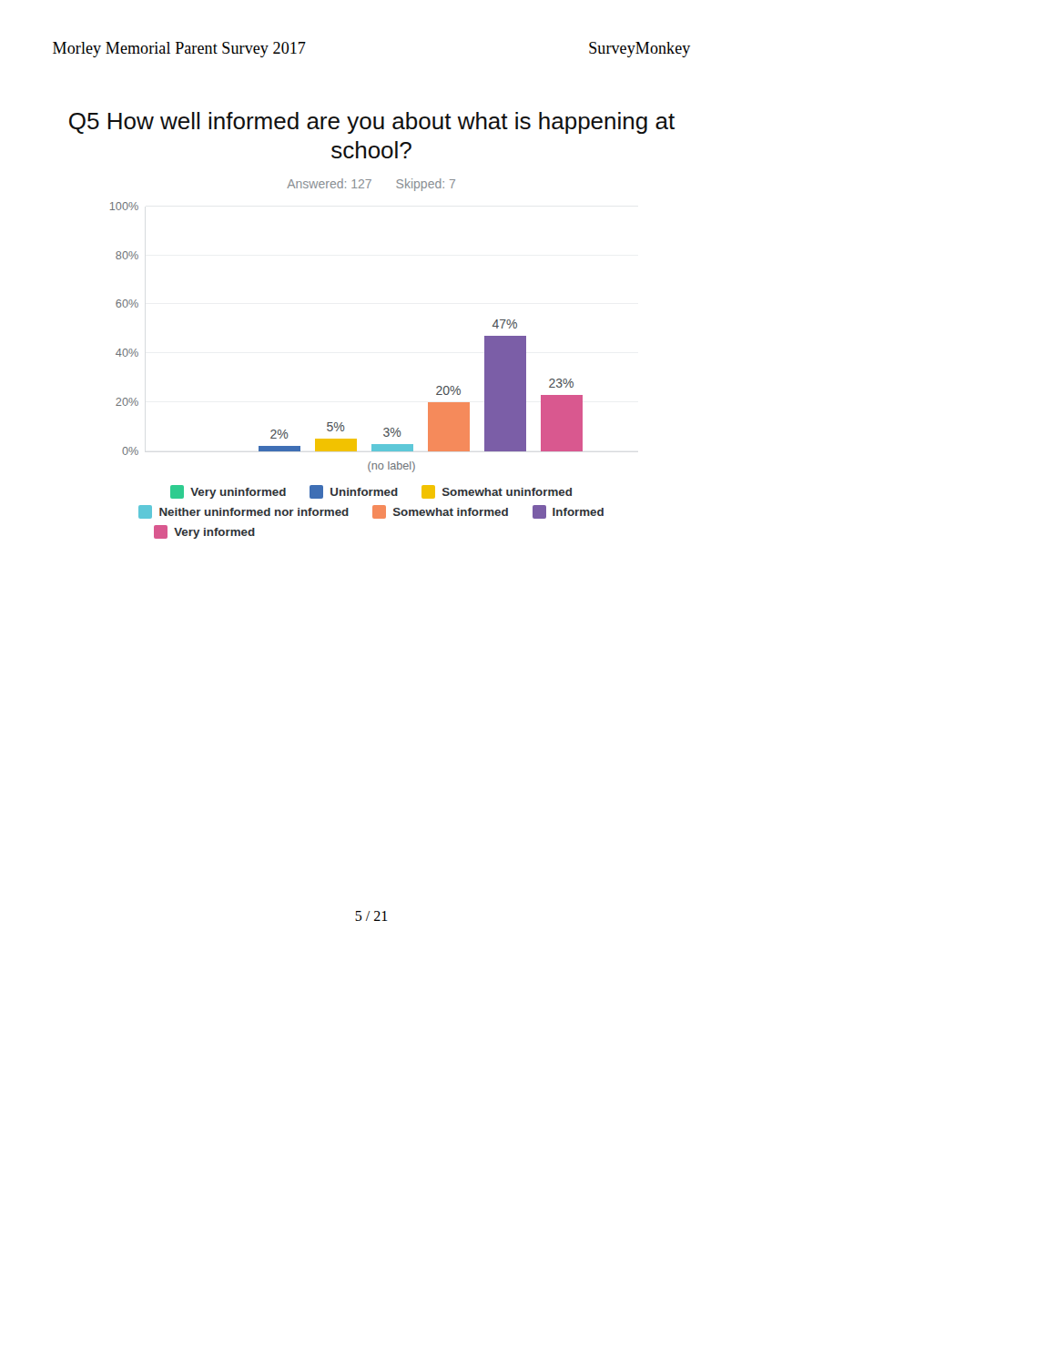Morley Memorial Parent Survey 2017
SurveyMonkey
Q5 How well informed are you about what is happening at school?
Answered: 127 Skipped: 7
100%
80%
60%
40%
20%
0%
2%
5%
3%
20%
47%
23%
(no label)
Very uninformed
Uninformed
Somewhat uninformed
Neither uninformed nor informed
Somewhat informed
Informed
Very informed
5 / 21